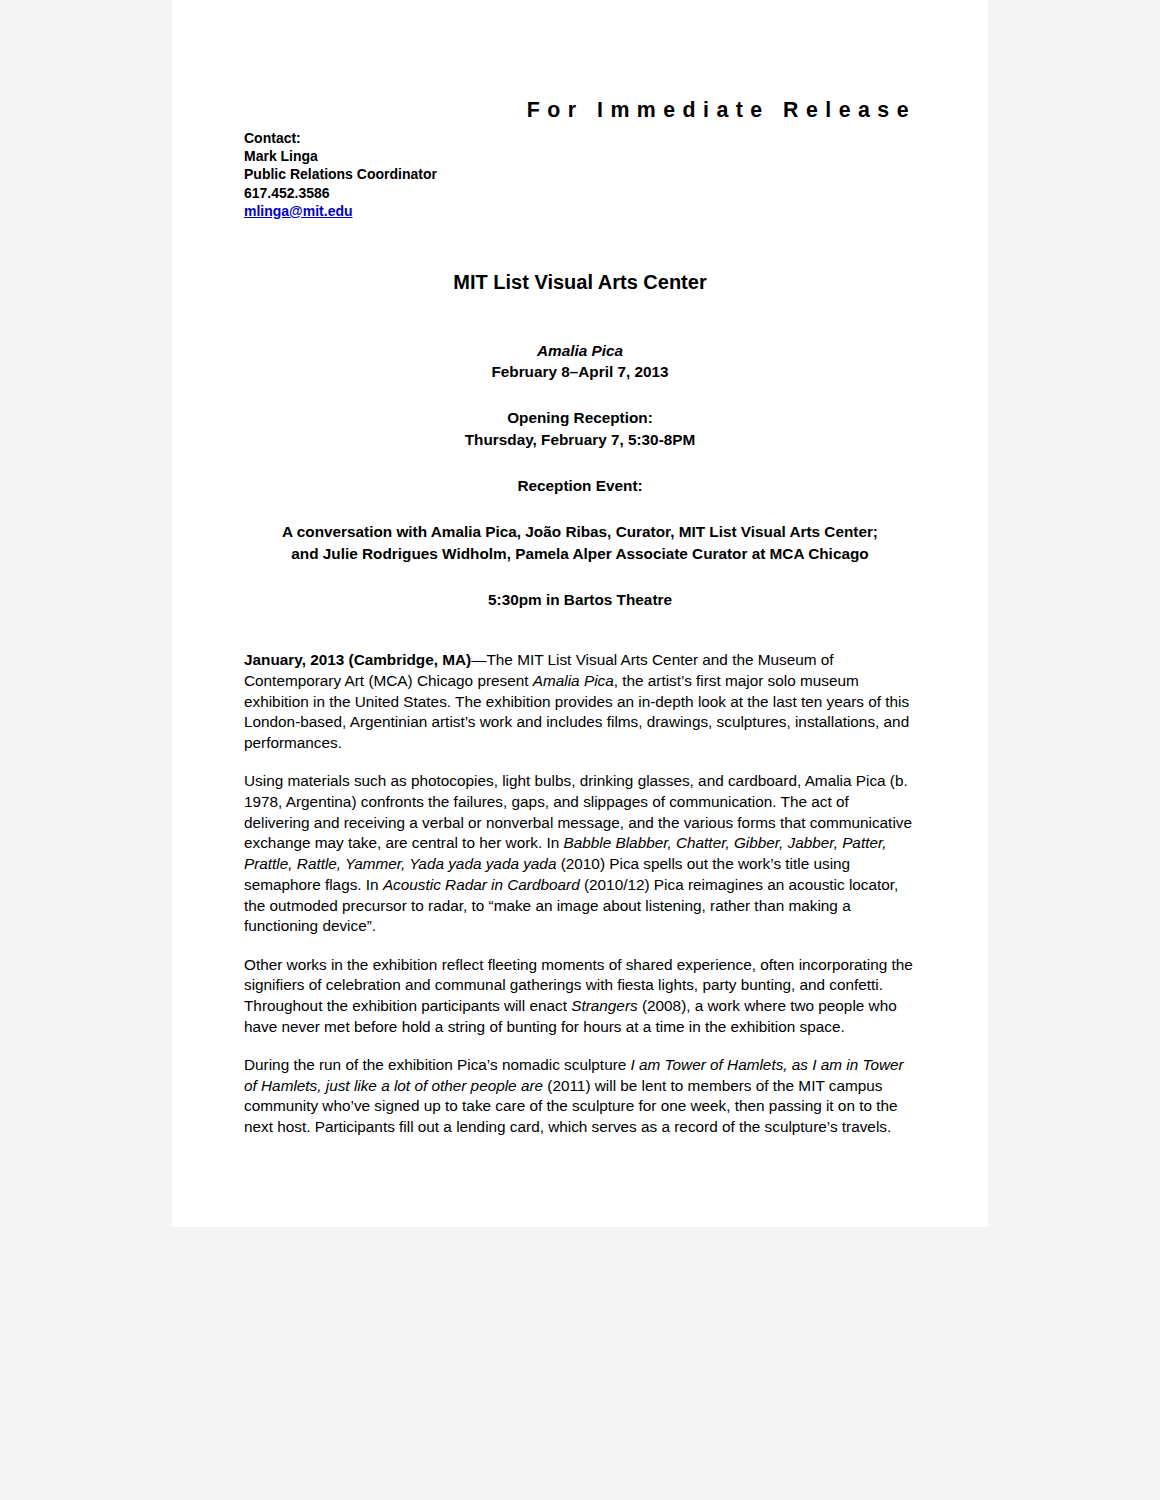For Immediate Release
Contact:
Mark Linga
Public Relations Coordinator
617.452.3586
mlinga@mit.edu
MIT List Visual Arts Center
Amalia Pica
February 8–April 7, 2013
Opening Reception:
Thursday, February 7, 5:30-8PM
Reception Event:
A conversation with Amalia Pica, João Ribas, Curator, MIT List Visual Arts Center;
and Julie Rodrigues Widholm, Pamela Alper Associate Curator at MCA Chicago
5:30pm in Bartos Theatre
January, 2013 (Cambridge, MA)—The MIT List Visual Arts Center and the Museum of Contemporary Art (MCA) Chicago present Amalia Pica, the artist’s first major solo museum exhibition in the United States. The exhibition provides an in-depth look at the last ten years of this London-based, Argentinian artist’s work and includes films, drawings, sculptures, installations, and performances.
Using materials such as photocopies, light bulbs, drinking glasses, and cardboard, Amalia Pica (b. 1978, Argentina) confronts the failures, gaps, and slippages of communication. The act of delivering and receiving a verbal or nonverbal message, and the various forms that communicative exchange may take, are central to her work. In Babble Blabber, Chatter, Gibber, Jabber, Patter, Prattle, Rattle, Yammer, Yada yada yada yada (2010) Pica spells out the work’s title using semaphore flags. In Acoustic Radar in Cardboard (2010/12) Pica reimagines an acoustic locator, the outmoded precursor to radar, to “make an image about listening, rather than making a functioning device”.
Other works in the exhibition reflect fleeting moments of shared experience, often incorporating the signifiers of celebration and communal gatherings with fiesta lights, party bunting, and confetti. Throughout the exhibition participants will enact Strangers (2008), a work where two people who have never met before hold a string of bunting for hours at a time in the exhibition space.
During the run of the exhibition Pica’s nomadic sculpture I am Tower of Hamlets, as I am in Tower of Hamlets, just like a lot of other people are (2011) will be lent to members of the MIT campus community who’ve signed up to take care of the sculpture for one week, then passing it on to the next host. Participants fill out a lending card, which serves as a record of the sculpture’s travels.